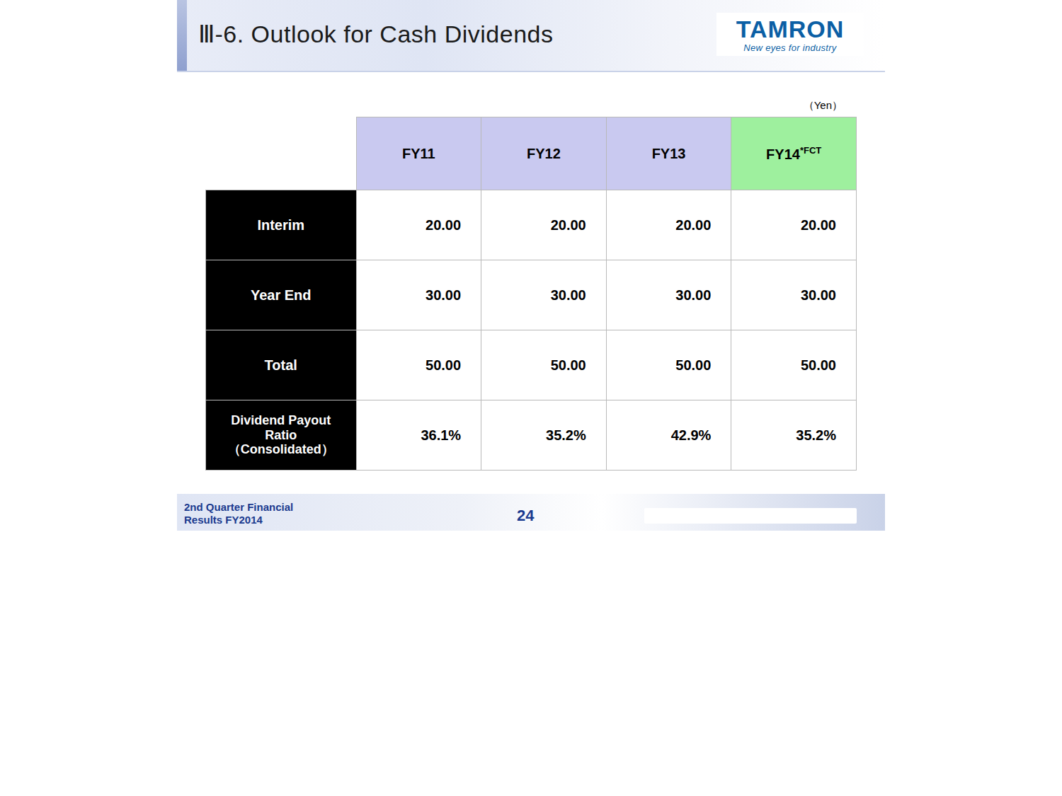Ⅲ-6. Outlook for Cash Dividends
TAMRON
New eyes for industry
（Yen）
| | FY11 | FY12 | FY13 | FY14 *FCT |
| --- | --- | --- | --- | --- |
| Interim | 20.00 | 20.00 | 20.00 | 20.00 |
| Year End | 30.00 | 30.00 | 30.00 | 30.00 |
| Total | 50.00 | 50.00 | 50.00 | 50.00 |
| Dividend Payout Ratio （Consolidated） | 36.1% | 35.2% | 42.9% | 35.2% |
2nd Quarter Financial
Results FY2014
24